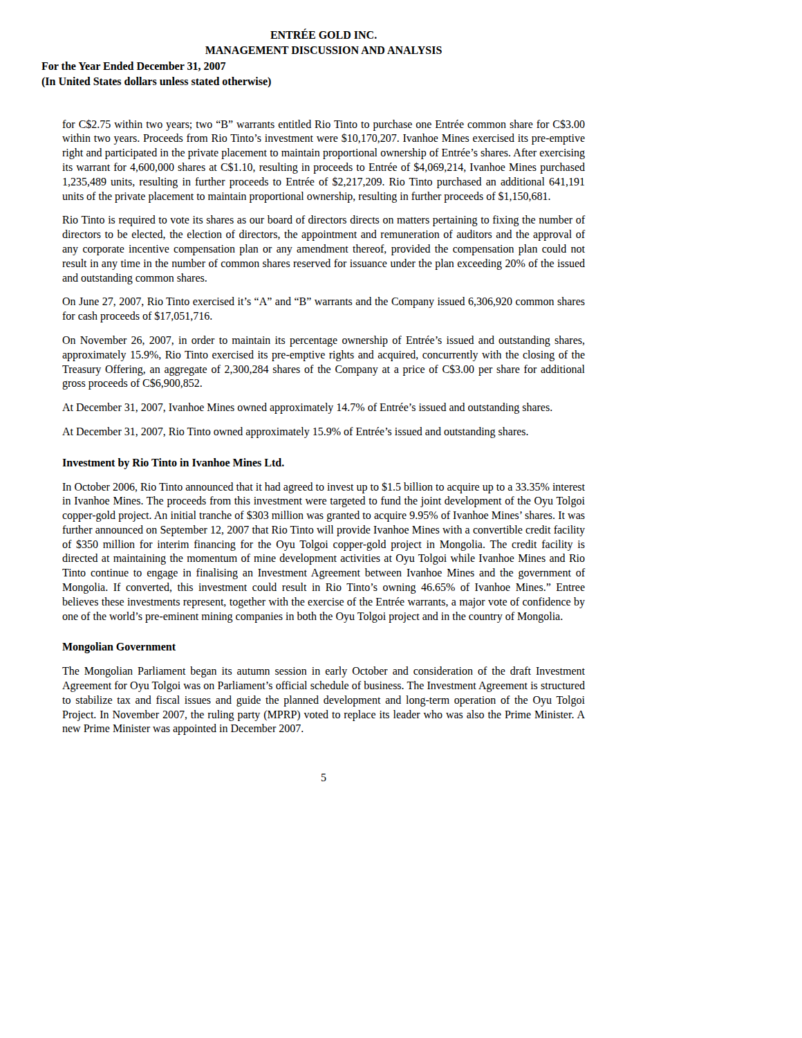ENTRÉE GOLD INC.
MANAGEMENT DISCUSSION AND ANALYSIS
For the Year Ended December 31, 2007
(In United States dollars unless stated otherwise)
for C$2.75 within two years; two “B” warrants entitled Rio Tinto to purchase one Entrée common share for C$3.00 within two years. Proceeds from Rio Tinto’s investment were $10,170,207. Ivanhoe Mines exercised its pre-emptive right and participated in the private placement to maintain proportional ownership of Entrée’s shares. After exercising its warrant for 4,600,000 shares at C$1.10, resulting in proceeds to Entrée of $4,069,214, Ivanhoe Mines purchased 1,235,489 units, resulting in further proceeds to Entrée of $2,217,209. Rio Tinto purchased an additional 641,191 units of the private placement to maintain proportional ownership, resulting in further proceeds of $1,150,681.
Rio Tinto is required to vote its shares as our board of directors directs on matters pertaining to fixing the number of directors to be elected, the election of directors, the appointment and remuneration of auditors and the approval of any corporate incentive compensation plan or any amendment thereof, provided the compensation plan could not result in any time in the number of common shares reserved for issuance under the plan exceeding 20% of the issued and outstanding common shares.
On June 27, 2007, Rio Tinto exercised it’s “A” and “B” warrants and the Company issued 6,306,920 common shares for cash proceeds of $17,051,716.
On November 26, 2007, in order to maintain its percentage ownership of Entrée’s issued and outstanding shares, approximately 15.9%, Rio Tinto exercised its pre-emptive rights and acquired, concurrently with the closing of the Treasury Offering, an aggregate of 2,300,284 shares of the Company at a price of C$3.00 per share for additional gross proceeds of C$6,900,852.
At December 31, 2007, Ivanhoe Mines owned approximately 14.7% of Entrée’s issued and outstanding shares.
At December 31, 2007, Rio Tinto owned approximately 15.9% of Entrée’s issued and outstanding shares.
Investment by Rio Tinto in Ivanhoe Mines Ltd.
In October 2006, Rio Tinto announced that it had agreed to invest up to $1.5 billion to acquire up to a 33.35% interest in Ivanhoe Mines. The proceeds from this investment were targeted to fund the joint development of the Oyu Tolgoi copper-gold project. An initial tranche of $303 million was granted to acquire 9.95% of Ivanhoe Mines’ shares. It was further announced on September 12, 2007 that Rio Tinto will provide Ivanhoe Mines with a convertible credit facility of $350 million for interim financing for the Oyu Tolgoi copper-gold project in Mongolia. The credit facility is directed at maintaining the momentum of mine development activities at Oyu Tolgoi while Ivanhoe Mines and Rio Tinto continue to engage in finalising an Investment Agreement between Ivanhoe Mines and the government of Mongolia. If converted, this investment could result in Rio Tinto’s owning 46.65% of Ivanhoe Mines.” Entree believes these investments represent, together with the exercise of the Entrée warrants, a major vote of confidence by one of the world’s pre-eminent mining companies in both the Oyu Tolgoi project and in the country of Mongolia.
Mongolian Government
The Mongolian Parliament began its autumn session in early October and consideration of the draft Investment Agreement for Oyu Tolgoi was on Parliament’s official schedule of business. The Investment Agreement is structured to stabilize tax and fiscal issues and guide the planned development and long-term operation of the Oyu Tolgoi Project. In November 2007, the ruling party (MPRP) voted to replace its leader who was also the Prime Minister. A new Prime Minister was appointed in December 2007.
5